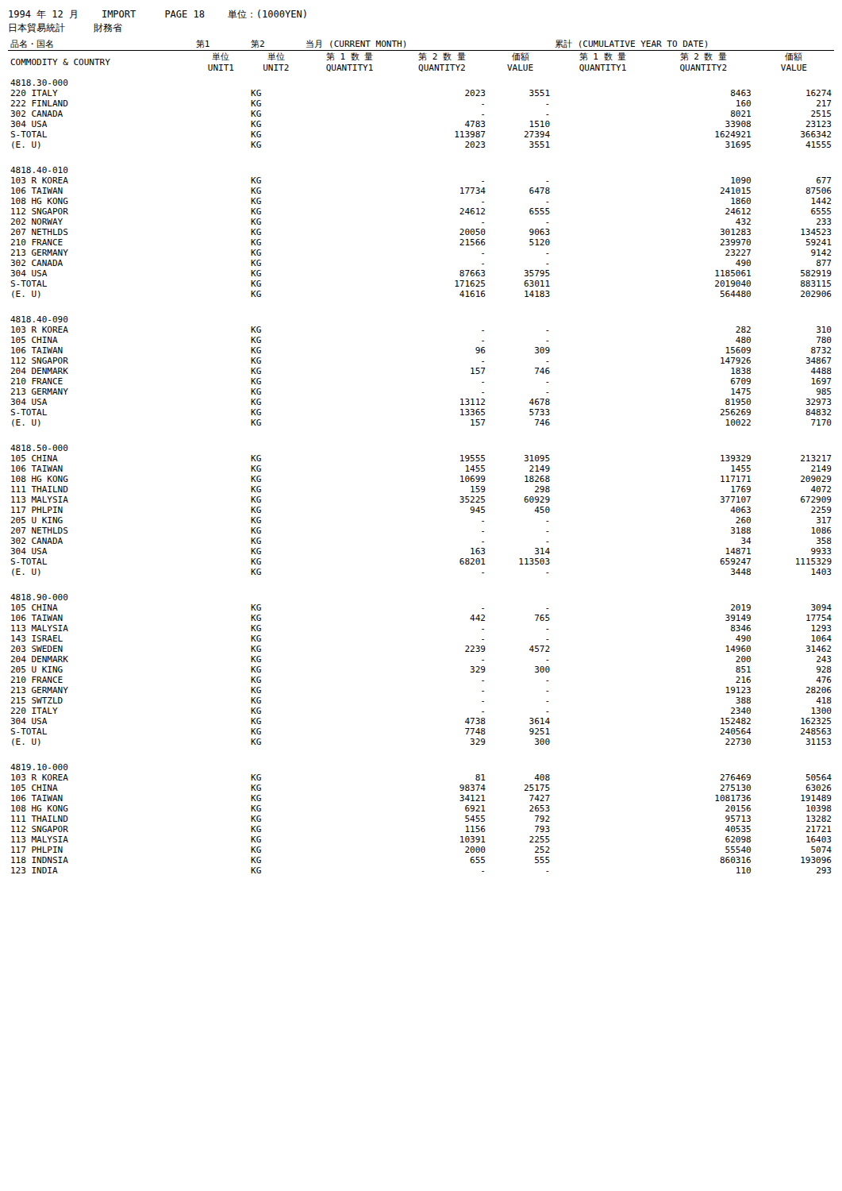1994 年 12 月 IMPORT PAGE 18 単位：(1000YEN) 日本貿易統計 財務省
| 品名・国名 | 第1 | 第2 | 当月 (CURRENT MONTH) | 累計 (CUMULATIVE YEAR TO DATE) |
| --- | --- | --- | --- | --- |
| COMMODITY & COUNTRY | 単位 UNIT1 | 単位 UNIT2 | 第 1 数 量 QUANTITY1 | 第 2 数 量 QUANTITY2 | 価額 VALUE | 第 1 数 量 QUANTITY1 | 第 2 数 量 QUANTITY2 | 価額 VALUE |
| 4818.30-000 |
| 220 ITALY | | KG | | 2023 | 3551 | | 8463 | 16274 |
| 222 FINLAND | | KG | | - | - | | 160 | 217 |
| 302 CANADA | | KG | | - | - | | 8021 | 2515 |
| 304 USA | | KG | | 4783 | 1510 | | 33908 | 23123 |
| S-TOTAL | | KG | | 113987 | 27394 | | 1624921 | 366342 |
| (E. U) | | KG | | 2023 | 3551 | | 31695 | 41555 |
| 4818.40-010 |
| 103 R KOREA | | KG | | - | - | | 1090 | 677 |
| 106 TAIWAN | | KG | | 17734 | 6478 | | 241015 | 87506 |
| 108 HG KONG | | KG | | - | - | | 1860 | 1442 |
| 112 SNGAPOR | | KG | | 24612 | 6555 | | 24612 | 6555 |
| 202 NORWAY | | KG | | - | - | | 432 | 233 |
| 207 NETHLDS | | KG | | 20050 | 9063 | | 301283 | 134523 |
| 210 FRANCE | | KG | | 21566 | 5120 | | 239970 | 59241 |
| 213 GERMANY | | KG | | - | - | | 23227 | 9142 |
| 302 CANADA | | KG | | - | - | | 490 | 877 |
| 304 USA | | KG | | 87663 | 35795 | | 1185061 | 582919 |
| S-TOTAL | | KG | | 171625 | 63011 | | 2019040 | 883115 |
| (E. U) | | KG | | 41616 | 14183 | | 564480 | 202906 |
| 4818.40-090 |
| 103 R KOREA | | KG | | - | - | | 282 | 310 |
| 105 CHINA | | KG | | - | - | | 480 | 780 |
| 106 TAIWAN | | KG | | 96 | 309 | | 15609 | 8732 |
| 112 SNGAPOR | | KG | | - | - | | 147926 | 34867 |
| 204 DENMARK | | KG | | 157 | 746 | | 1838 | 4488 |
| 210 FRANCE | | KG | | - | - | | 6709 | 1697 |
| 213 GERMANY | | KG | | - | - | | 1475 | 985 |
| 304 USA | | KG | | 13112 | 4678 | | 81950 | 32973 |
| S-TOTAL | | KG | | 13365 | 5733 | | 256269 | 84832 |
| (E. U) | | KG | | 157 | 746 | | 10022 | 7170 |
| 4818.50-000 |
| 105 CHINA | | KG | | 19555 | 31095 | | 139329 | 213217 |
| 106 TAIWAN | | KG | | 1455 | 2149 | | 1455 | 2149 |
| 108 HG KONG | | KG | | 10699 | 18268 | | 117171 | 209029 |
| 111 THAILND | | KG | | 159 | 298 | | 1769 | 4072 |
| 113 MALYSIA | | KG | | 35225 | 60929 | | 377107 | 672909 |
| 117 PHLPIN | | KG | | 945 | 450 | | 4063 | 2259 |
| 205 U KING | | KG | | - | - | | 260 | 317 |
| 207 NETHLDS | | KG | | - | - | | 3188 | 1086 |
| 302 CANADA | | KG | | - | - | | 34 | 358 |
| 304 USA | | KG | | 163 | 314 | | 14871 | 9933 |
| S-TOTAL | | KG | | 68201 | 113503 | | 659247 | 1115329 |
| (E. U) | | KG | | - | - | | 3448 | 1403 |
| 4818.90-000 |
| 105 CHINA | | KG | | - | - | | 2019 | 3094 |
| 106 TAIWAN | | KG | | 442 | 765 | | 39149 | 17754 |
| 113 MALYSIA | | KG | | - | - | | 8346 | 1293 |
| 143 ISRAEL | | KG | | - | - | | 490 | 1064 |
| 203 SWEDEN | | KG | | 2239 | 4572 | | 14960 | 31462 |
| 204 DENMARK | | KG | | - | - | | 200 | 243 |
| 205 U KING | | KG | | 329 | 300 | | 851 | 928 |
| 210 FRANCE | | KG | | - | - | | 216 | 476 |
| 213 GERMANY | | KG | | - | - | | 19123 | 28206 |
| 215 SWTZLD | | KG | | - | - | | 388 | 418 |
| 220 ITALY | | KG | | - | - | | 2340 | 1300 |
| 304 USA | | KG | | 4738 | 3614 | | 152482 | 162325 |
| S-TOTAL | | KG | | 7748 | 9251 | | 240564 | 248563 |
| (E. U) | | KG | | 329 | 300 | | 22730 | 31153 |
| 4819.10-000 |
| 103 R KOREA | | KG | | 81 | 408 | | 276469 | 50564 |
| 105 CHINA | | KG | | 98374 | 25175 | | 275130 | 63026 |
| 106 TAIWAN | | KG | | 34121 | 7427 | | 1081736 | 191489 |
| 108 HG KONG | | KG | | 6921 | 2653 | | 20156 | 10398 |
| 111 THAILND | | KG | | 5455 | 792 | | 95713 | 13282 |
| 112 SNGAPOR | | KG | | 1156 | 793 | | 40535 | 21721 |
| 113 MALYSIA | | KG | | 10391 | 2255 | | 62098 | 16403 |
| 117 PHLPIN | | KG | | 2000 | 252 | | 55540 | 5074 |
| 118 INDNSIA | | KG | | 655 | 555 | | 860316 | 193096 |
| 123 INDIA | | KG | | - | - | | 110 | 293 |